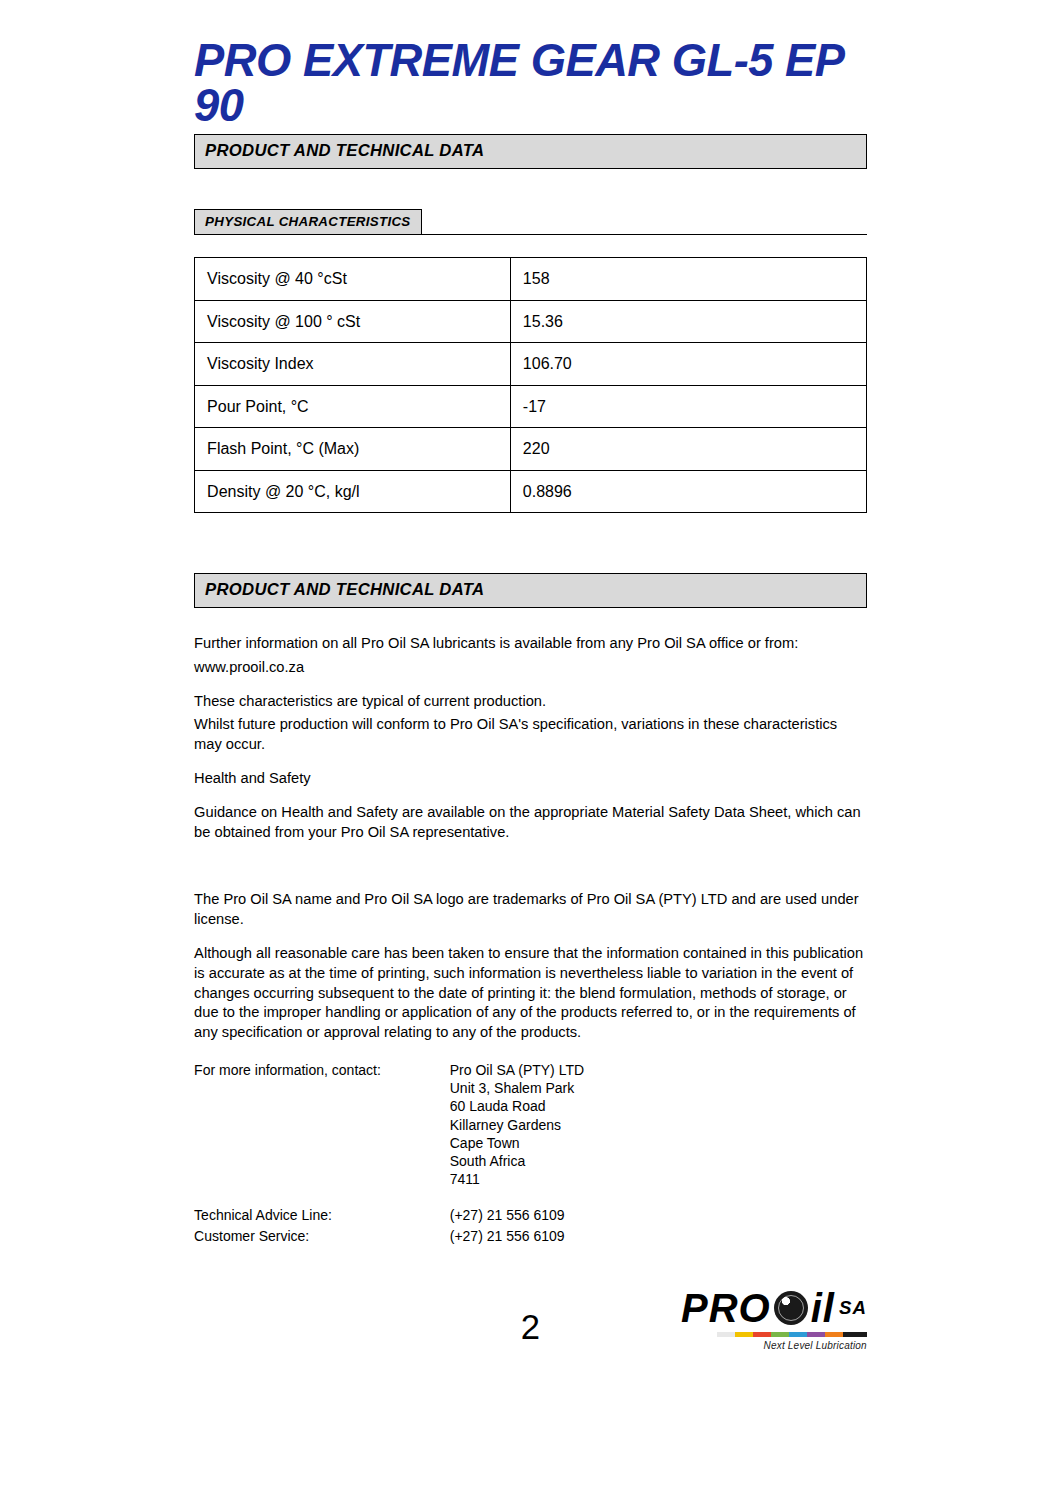Pro Extreme Gear GL-5 EP 90
Product and Technical Data
Physical Characteristics
| Viscosity @ 40 °cSt | 158 |
| Viscosity @ 100 ° cSt | 15.36 |
| Viscosity Index | 106.70 |
| Pour Point, °C | -17 |
| Flash Point, °C (Max) | 220 |
| Density @ 20 °C, kg/l | 0.8896 |
Product and Technical Data
Further information on all Pro Oil SA lubricants is available from any Pro Oil SA office or from:
www.prooil.co.za
These characteristics are typical of current production.
Whilst future production will conform to Pro Oil SA's specification, variations in these characteristics may occur.
Health and Safety
Guidance on Health and Safety are available on the appropriate Material Safety Data Sheet, which can be obtained from your Pro Oil SA representative.
The Pro Oil SA name and Pro Oil SA logo are trademarks of Pro Oil SA (PTY) LTD and are used under license.
Although all reasonable care has been taken to ensure that the information contained in this publication is accurate as at the time of printing, such information is nevertheless liable to variation in the event of changes occurring subsequent to the date of printing it: the blend formulation, methods of storage, or due to the improper handling or application of any of the products referred to, or in the requirements of any specification or approval relating to any of the products.
For more information, contact:
Pro Oil SA (PTY) LTD
Unit 3, Shalem Park
60 Lauda Road
Killarney Gardens
Cape Town
South Africa
7411
Technical Advice Line:
(+27) 21 556 6109
Customer Service:
(+27) 21 556 6109
2
PRO ilSA
Next Level Lubrication